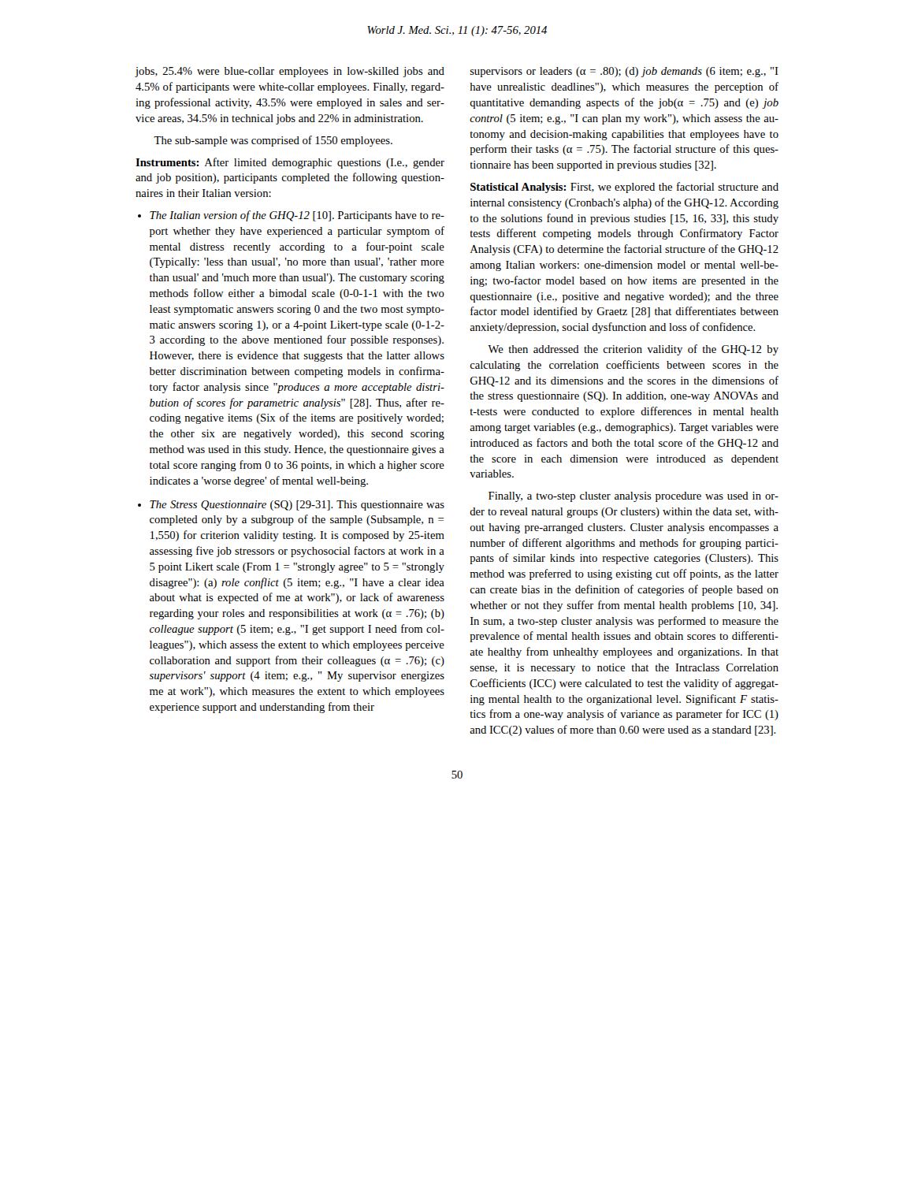World J. Med. Sci., 11 (1): 47-56, 2014
jobs, 25.4% were blue-collar employees in low-skilled jobs and 4.5% of participants were white-collar employees. Finally, regarding professional activity, 43.5% were employed in sales and service areas, 34.5% in technical jobs and 22% in administration.
The sub-sample was comprised of 1550 employees.
Instruments: After limited demographic questions (I.e., gender and job position), participants completed the following questionnaires in their Italian version:
The Italian version of the GHQ-12 [10]. Participants have to report whether they have experienced a particular symptom of mental distress recently according to a four-point scale (Typically: 'less than usual', 'no more than usual', 'rather more than usual' and 'much more than usual'). The customary scoring methods follow either a bimodal scale (0-0-1-1 with the two least symptomatic answers scoring 0 and the two most symptomatic answers scoring 1), or a 4-point Likert-type scale (0-1-2-3 according to the above mentioned four possible responses). However, there is evidence that suggests that the latter allows better discrimination between competing models in confirmatory factor analysis since "produces a more acceptable distribution of scores for parametric analysis" [28]. Thus, after recoding negative items (Six of the items are positively worded; the other six are negatively worded), this second scoring method was used in this study. Hence, the questionnaire gives a total score ranging from 0 to 36 points, in which a higher score indicates a 'worse degree' of mental well-being.
The Stress Questionnaire (SQ) [29-31]. This questionnaire was completed only by a subgroup of the sample (Subsample, n = 1,550) for criterion validity testing. It is composed by 25-item assessing five job stressors or psychosocial factors at work in a 5 point Likert scale (From 1 = "strongly agree" to 5 = "strongly disagree"): (a) role conflict (5 item; e.g., "I have a clear idea about what is expected of me at work"), or lack of awareness regarding your roles and responsibilities at work (α = .76); (b) colleague support (5 item; e.g., "I get support I need from colleagues"), which assess the extent to which employees perceive collaboration and support from their colleagues (α = .76); (c) supervisors' support (4 item; e.g., " My supervisor energizes me at work"), which measures the extent to which employees experience support and understanding from their
supervisors or leaders (α = .80); (d) job demands (6 item; e.g., "I have unrealistic deadlines"), which measures the perception of quantitative demanding aspects of the job(α = .75) and (e) job control (5 item; e.g., "I can plan my work"), which assess the autonomy and decision-making capabilities that employees have to perform their tasks (α = .75). The factorial structure of this questionnaire has been supported in previous studies [32].
Statistical Analysis: First, we explored the factorial structure and internal consistency (Cronbach's alpha) of the GHQ-12. According to the solutions found in previous studies [15, 16, 33], this study tests different competing models through Confirmatory Factor Analysis (CFA) to determine the factorial structure of the GHQ-12 among Italian workers: one-dimension model or mental well-being; two-factor model based on how items are presented in the questionnaire (i.e., positive and negative worded); and the three factor model identified by Graetz [28] that differentiates between anxiety/depression, social dysfunction and loss of confidence.
We then addressed the criterion validity of the GHQ-12 by calculating the correlation coefficients between scores in the GHQ-12 and its dimensions and the scores in the dimensions of the stress questionnaire (SQ). In addition, one-way ANOVAs and t-tests were conducted to explore differences in mental health among target variables (e.g., demographics). Target variables were introduced as factors and both the total score of the GHQ-12 and the score in each dimension were introduced as dependent variables.
Finally, a two-step cluster analysis procedure was used in order to reveal natural groups (Or clusters) within the data set, without having pre-arranged clusters. Cluster analysis encompasses a number of different algorithms and methods for grouping participants of similar kinds into respective categories (Clusters). This method was preferred to using existing cut off points, as the latter can create bias in the definition of categories of people based on whether or not they suffer from mental health problems [10, 34]. In sum, a two-step cluster analysis was performed to measure the prevalence of mental health issues and obtain scores to differentiate healthy from unhealthy employees and organizations. In that sense, it is necessary to notice that the Intraclass Correlation Coefficients (ICC) were calculated to test the validity of aggregating mental health to the organizational level. Significant F statistics from a one-way analysis of variance as parameter for ICC (1) and ICC(2) values of more than 0.60 were used as a standard [23].
50